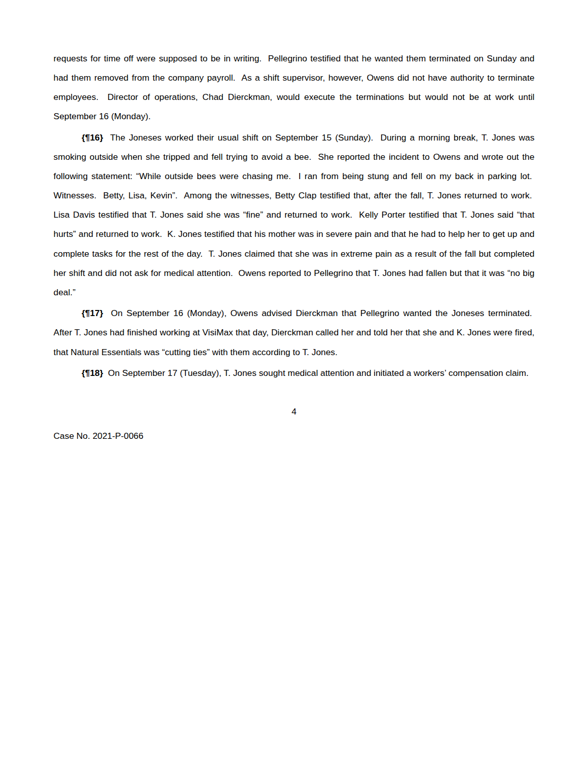requests for time off were supposed to be in writing. Pellegrino testified that he wanted them terminated on Sunday and had them removed from the company payroll. As a shift supervisor, however, Owens did not have authority to terminate employees. Director of operations, Chad Dierckman, would execute the terminations but would not be at work until September 16 (Monday).
{¶16} The Joneses worked their usual shift on September 15 (Sunday). During a morning break, T. Jones was smoking outside when she tripped and fell trying to avoid a bee. She reported the incident to Owens and wrote out the following statement: “While outside bees were chasing me. I ran from being stung and fell on my back in parking lot. Witnesses. Betty, Lisa, Kevin”. Among the witnesses, Betty Clap testified that, after the fall, T. Jones returned to work. Lisa Davis testified that T. Jones said she was “fine” and returned to work. Kelly Porter testified that T. Jones said “that hurts” and returned to work. K. Jones testified that his mother was in severe pain and that he had to help her to get up and complete tasks for the rest of the day. T. Jones claimed that she was in extreme pain as a result of the fall but completed her shift and did not ask for medical attention. Owens reported to Pellegrino that T. Jones had fallen but that it was “no big deal.”
{¶17} On September 16 (Monday), Owens advised Dierckman that Pellegrino wanted the Joneses terminated. After T. Jones had finished working at VisiMax that day, Dierckman called her and told her that she and K. Jones were fired, that Natural Essentials was “cutting ties” with them according to T. Jones.
{¶18} On September 17 (Tuesday), T. Jones sought medical attention and initiated a workers’ compensation claim.
4
Case No. 2021-P-0066